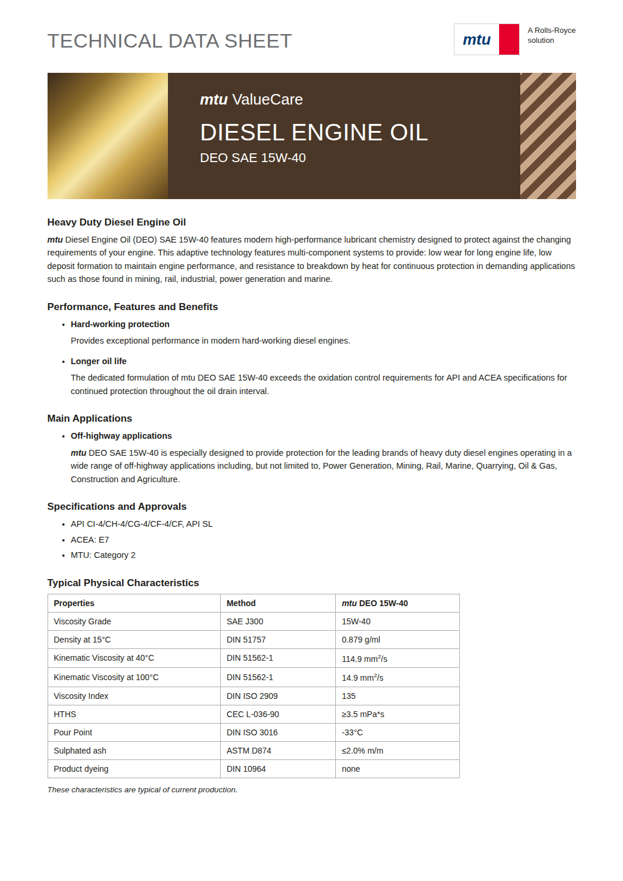TECHNICAL DATA SHEET
mtu
A Rolls-Royce
solution
mtu ValueCare
DIESEL ENGINE OIL
DEO SAE 15W-40
Heavy Duty Diesel Engine Oil
mtu Diesel Engine Oil (DEO) SAE 15W-40 features modern high-performance lubricant chemistry designed to protect against the changing requirements of your engine. This adaptive technology features multi-component systems to provide: low wear for long engine life, low deposit formation to maintain engine performance, and resistance to breakdown by heat for continuous protection in demanding applications such as those found in mining, rail, industrial, power generation and marine.
Performance, Features and Benefits
Hard-working protection
Provides exceptional performance in modern hard-working diesel engines.
Longer oil life
The dedicated formulation of mtu DEO SAE 15W-40 exceeds the oxidation control requirements for API and ACEA specifications for continued protection throughout the oil drain interval.
Main Applications
Off-highway applications
mtu DEO SAE 15W-40 is especially designed to provide protection for the leading brands of heavy duty diesel engines operating in a wide range of off-highway applications including, but not limited to, Power Generation, Mining, Rail, Marine, Quarrying, Oil & Gas, Construction and Agriculture.
Specifications and Approvals
API CI-4/CH-4/CG-4/CF-4/CF, API SL
ACEA: E7
MTU: Category 2
Typical Physical Characteristics
| Properties | Method | mtu DEO 15W-40 |
| --- | --- | --- |
| Viscosity Grade | SAE J300 | 15W-40 |
| Density at 15°C | DIN 51757 | 0.879 g/ml |
| Kinematic Viscosity at 40°C | DIN 51562-1 | 114.9 mm 2 /s |
| Kinematic Viscosity at 100°C | DIN 51562-1 | 14.9 mm 2 /s |
| Viscosity Index | DIN ISO 2909 | 135 |
| HTHS | CEC L-036-90 | ≥3.5 mPa*s |
| Pour Point | DIN ISO 3016 | -33°C |
| Sulphated ash | ASTM D874 | ≤2.0% m/m |
| Product dyeing | DIN 10964 | none |
These characteristics are typical of current production.